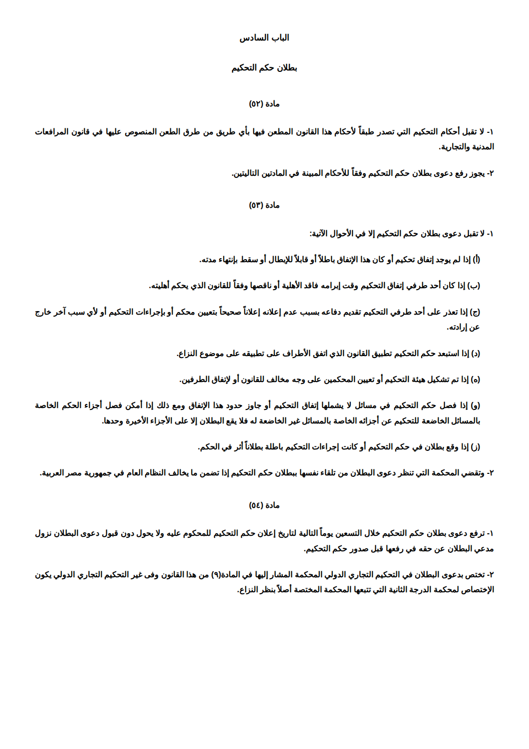الباب السادس
بطلان حكم التحكيم
مادة (٥٢)
١- لا تقبل أحكام التحكيم التي تصدر طبقاً لأحكام هذا القانون المطعن فيها بأي طريق من طرق الطعن المنصوص عليها في قانون المرافعات المدنية والتجارية.
٢- يجوز رفع دعوى بطلان حكم التحكيم وفقاً للأحكام المبينة في المادتين التاليتين.
مادة (٥٣)
١- لا تقبل دعوى بطلان حكم التحكيم إلا في الأحوال الآتية:
(أ) إذا لم يوجد إتفاق تحكيم أو كان هذا الإتفاق باطلاً أو قابلاً للإبطال أو سقط بإنتهاء مدته.
(ب) إذا كان أحد طرفي إتفاق التحكيم وقت إبرامه فاقد الأهلية أو ناقصها وفقاً للقانون الذي يحكم أهليته.
(ج) إذا تعذر على أحد طرفي التحكيم تقديم دفاعه بسبب عدم إعلانه إعلاناً صحيحاً بتعيين محكم أو بإجراءات التحكيم أو لأي سبب آخر خارج عن إرادته.
(د) إذا استبعد حكم التحكيم تطبيق القانون الذي اتفق الأطراف على تطبيقه على موضوع النزاع.
(ه) إذا تم تشكيل هيئة التحكيم أو تعيين المحكمين على وجه مخالف للقانون أو لإتفاق الطرفين.
(و) إذا فصل حكم التحكيم في مسائل لا يشملها إتفاق التحكيم أو جاوز حدود هذا الإتفاق ومع ذلك إذا أمكن فصل أجزاء الحكم الخاصة بالمسائل الخاضعة للتحكيم عن أجزائه الخاصة بالمسائل غير الخاضعة له فلا يقع البطلان إلا على الأجزاء الأخيرة وحدها.
(ز) إذا وقع بطلان في حكم التحكيم أو كانت إجراءات التحكيم باطلة بطلاناً أثر في الحكم.
٢- وتقضي المحكمة التي تنظر دعوى البطلان من تلقاء نفسها ببطلان حكم التحكيم إذا تضمن ما يخالف النظام العام في جمهورية مصر العربية.
مادة (٥٤)
١- ترفع دعوى بطلان حكم التحكيم خلال التسعين يوماً التالية لتاريخ إعلان حكم التحكيم للمحكوم عليه ولا يحول دون قبول دعوى البطلان نزول مدعي البطلان عن حقه في رفعها قبل صدور حكم التحكيم.
٢- تختص بدعوى البطلان في التحكيم التجاري الدولي المحكمة المشار إليها في المادة(٩) من هذا القانون وفى غير التحكيم التجاري الدولي يكون الإختصاص لمحكمة الدرجة الثانية التي تتبعها المحكمة المختصة أصلاً بنظر النزاع.